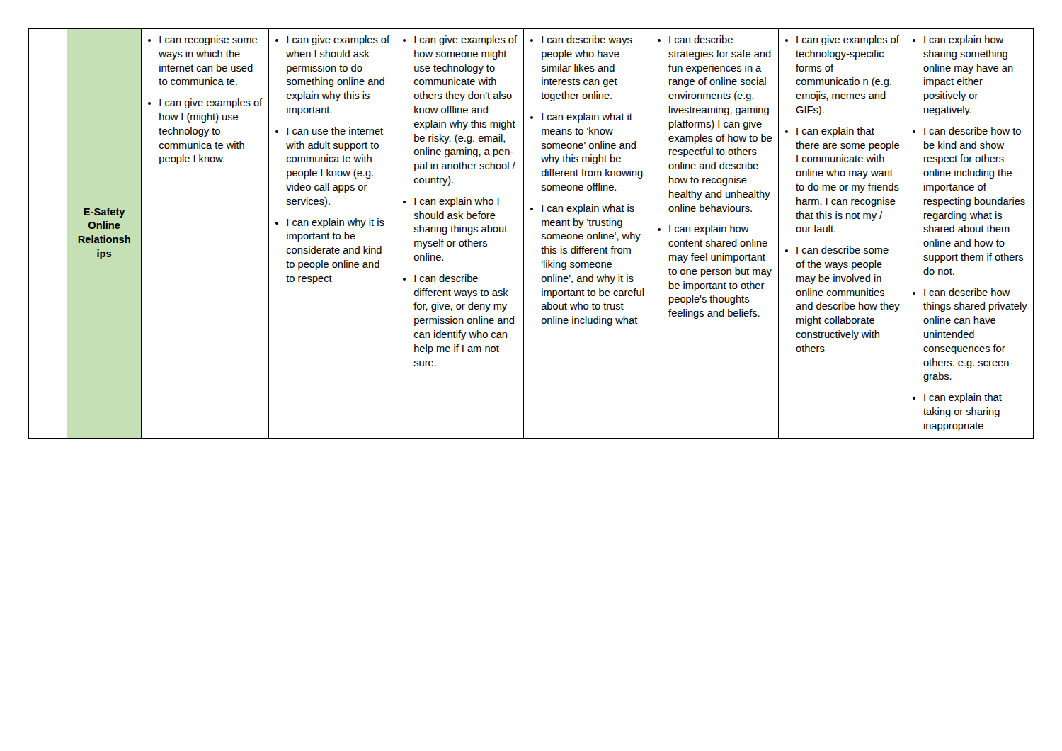| | E-Safety Online Relationsh ips | I can recognise some ways in which the internet can be used to communica te. I can give examples of how I (might) use technology to communica te with people I know. | I can give examples of when I should ask permission to do something online and explain why this is important. I can use the internet with adult support to communica te with people I know (e.g. video call apps or services). I can explain why it is important to be considerate and kind to people online and to respect | I can give examples of how someone might use technology to communicate with others they don't also know offline and explain why this might be risky. (e.g. email, online gaming, a pen-pal in another school / country). I can explain who I should ask before sharing things about myself or others online. I can describe different ways to ask for, give, or deny my permission online and can identify who can help me if I am not sure. | I can describe ways people who have similar likes and interests can get together online. I can explain what it means to 'know someone' online and why this might be different from knowing someone offline. I can explain what is meant by 'trusting someone online', why this is different from 'liking someone online', and why it is important to be careful about who to trust online including what | I can describe strategies for safe and fun experiences in a range of online social environments (e.g. livestreaming, gaming platforms) I can give examples of how to be respectful to others online and describe how to recognise healthy and unhealthy online behaviours. I can explain how content shared online may feel unimportant to one person but may be important to other people's thoughts feelings and beliefs. | I can give examples of technology-specific forms of communicatio n (e.g. emojis, memes and GIFs). I can explain that there are some people I communicate with online who may want to do me or my friends harm. I can recognise that this is not my / our fault. I can describe some of the ways people may be involved in online communities and describe how they might collaborate constructively with others | I can explain how sharing something online may have an impact either positively or negatively. I can describe how to be kind and show respect for others online including the importance of respecting boundaries regarding what is shared about them online and how to support them if others do not. I can describe how things shared privately online can have unintended consequences for others. e.g. screen-grabs. I can explain that taking or sharing inappropriate |